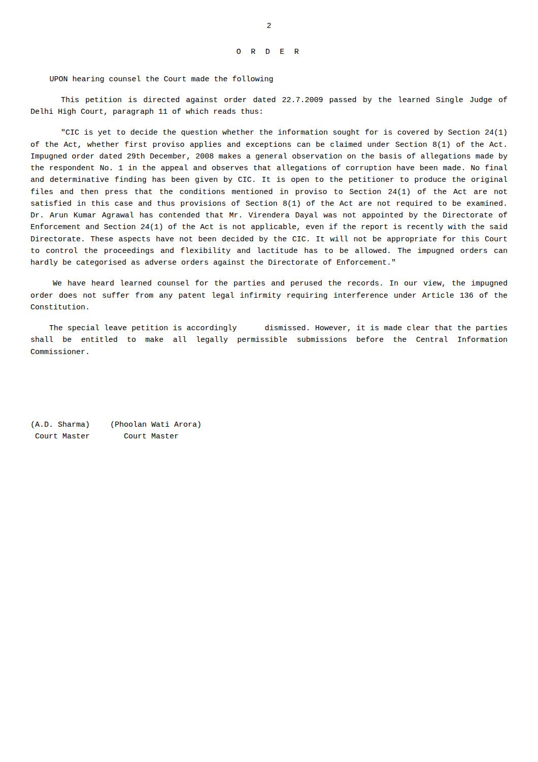2
O R D E R
UPON hearing counsel the Court made the following
This petition is directed against order dated 22.7.2009 passed by the learned Single Judge of Delhi High Court, paragraph 11 of which reads thus:
"CIC is yet to decide the question whether the information sought for is covered by Section 24(1) of the Act, whether first proviso applies and exceptions can be claimed under Section 8(1) of the Act. Impugned order dated 29th December, 2008 makes a general observation on the basis of allegations made by the respondent No. 1 in the appeal and observes that allegations of corruption have been made. No final and determinative finding has been given by CIC. It is open to the petitioner to produce the original files and then press that the conditions mentioned in proviso to Section 24(1) of the Act are not satisfied in this case and thus provisions of Section 8(1) of the Act are not required to be examined. Dr. Arun Kumar Agrawal has contended that Mr. Virendera Dayal was not appointed by the Directorate of Enforcement and Section 24(1) of the Act is not applicable, even if the report is recently with the said Directorate. These aspects have not been decided by the CIC. It will not be appropriate for this Court to control the proceedings and flexibility and lactitude has to be allowed. The impugned orders can hardly be categorised as adverse orders against the Directorate of Enforcement."
We have heard learned counsel for the parties and perused the records. In our view, the impugned order does not suffer from any patent legal infirmity requiring interference under Article 136 of the Constitution.
The special leave petition is accordingly dismissed. However, it is made clear that the parties shall be entitled to make all legally permissible submissions before the Central Information Commissioner.
| (A.D. Sharma) | (Phoolan Wati Arora) |
| Court Master | Court Master |